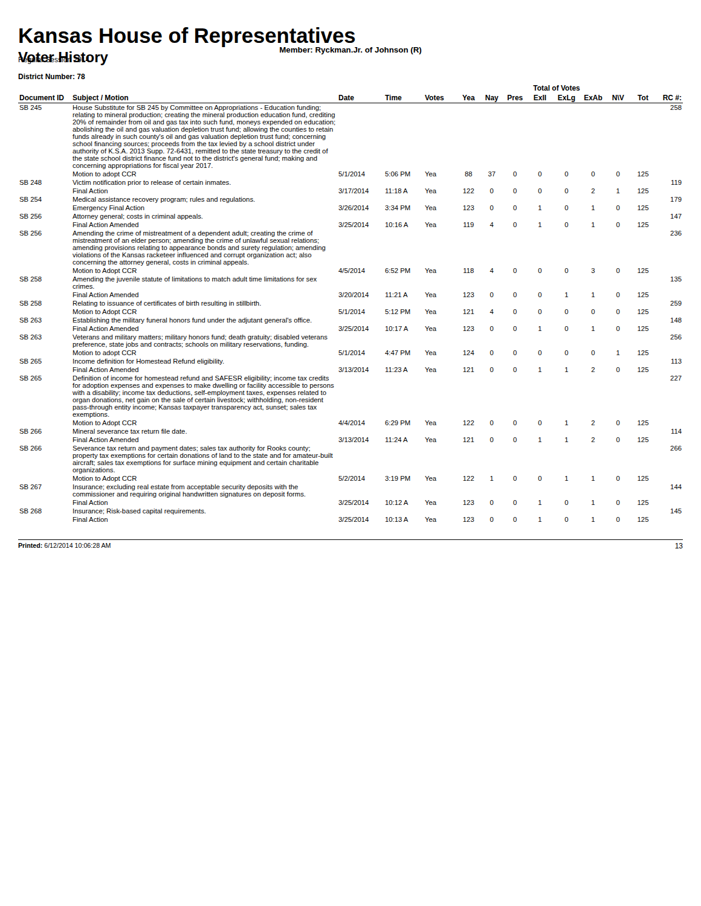Kansas House of Representatives
Voter History
Member: Ryckman.Jr. of Johnson (R)
Regular Session 2014
District Number: 78
| | Total of Votes | |
| Document ID | Subject / Motion | Date | Time | Votes | Yea | Nay | Pres | ExII | ExLg | ExAb | N\V | Tot | RC #: |
| SB 245 | House Substitute for SB 245 by Committee on Appropriations - Education funding; relating to mineral production; creating the mineral production education fund, crediting 20% of remainder from oil and gas tax into such fund, moneys expended on education; abolishing the oil and gas valuation depletion trust fund; allowing the counties to retain funds already in such county's oil and gas valuation depletion trust fund; concerning school financing sources; proceeds from the tax levied by a school district under authority of K.S.A. 2013 Supp. 72-6431, remitted to the state treasury to the credit of the state school district finance fund not to the district's general fund; making and concerning appropriations for fiscal year 2017. | | | | | 258 |
| | Motion to adopt CCR | 5/1/2014 | 5:06 PM | Yea | 88 | 37 | 0 | 0 | 0 | 0 | 0 | 125 | |
| SB 248 | Victim notification prior to release of certain inmates. | | | | | 119 |
| | Final Action | 3/17/2014 | 11:18 A | Yea | 122 | 0 | 0 | 0 | 0 | 2 | 1 | 125 | |
| SB 254 | Medical assistance recovery program; rules and regulations. | | | | | 179 |
| | Emergency Final Action | 3/26/2014 | 3:34 PM | Yea | 123 | 0 | 0 | 1 | 0 | 1 | 0 | 125 | |
| SB 256 | Attorney general; costs in criminal appeals. | | | | | 147 |
| | Final Action Amended | 3/25/2014 | 10:16 A | Yea | 119 | 4 | 0 | 1 | 0 | 1 | 0 | 125 | |
| SB 256 | Amending the crime of mistreatment of a dependent adult; creating the crime of mistreatment of an elder person; amending the crime of unlawful sexual relations; amending provisions relating to appearance bonds and surety regulation; amending violations of the Kansas racketeer influenced and corrupt organization act; also concerning the attorney general, costs in criminal appeals. | | | | | 236 |
| | Motion to Adopt CCR | 4/5/2014 | 6:52 PM | Yea | 118 | 4 | 0 | 0 | 0 | 3 | 0 | 125 | |
| SB 258 | Amending the juvenile statute of limitations to match adult time limitations for sex crimes. | | | | | 135 |
| | Final Action Amended | 3/20/2014 | 11:21 A | Yea | 123 | 0 | 0 | 0 | 1 | 1 | 0 | 125 | |
| SB 258 | Relating to issuance of certificates of birth resulting in stillbirth. | | | | | 259 |
| | Motion to Adopt CCR | 5/1/2014 | 5:12 PM | Yea | 121 | 4 | 0 | 0 | 0 | 0 | 0 | 125 | |
| SB 263 | Establishing the military funeral honors fund under the adjutant general's office. | | | | | 148 |
| | Final Action Amended | 3/25/2014 | 10:17 A | Yea | 123 | 0 | 0 | 1 | 0 | 1 | 0 | 125 | |
| SB 263 | Veterans and military matters; military honors fund; death gratuity; disabled veterans preference, state jobs and contracts; schools on military reservations, funding. | | | | | 256 |
| | Motion to adopt CCR | 5/1/2014 | 4:47 PM | Yea | 124 | 0 | 0 | 0 | 0 | 0 | 1 | 125 | |
| SB 265 | Income definition for Homestead Refund eligibility. | | | | | 113 |
| | Final Action Amended | 3/13/2014 | 11:23 A | Yea | 121 | 0 | 0 | 1 | 1 | 2 | 0 | 125 | |
| SB 265 | Definition of income for homestead refund and SAFESR eligibility; income tax credits for adoption expenses and expenses to make dwelling or facility accessible to persons with a disability; income tax deductions, self-employment taxes, expenses related to organ donations, net gain on the sale of certain livestock; withholding, non-resident pass-through entity income; Kansas taxpayer transparency act, sunset; sales tax exemptions. | | | | | 227 |
| | Motion to Adopt CCR | 4/4/2014 | 6:29 PM | Yea | 122 | 0 | 0 | 0 | 1 | 2 | 0 | 125 | |
| SB 266 | Mineral severance tax return file date. | | | | | 114 |
| | Final Action Amended | 3/13/2014 | 11:24 A | Yea | 121 | 0 | 0 | 1 | 1 | 2 | 0 | 125 | |
| SB 266 | Severance tax return and payment dates; sales tax authority for Rooks county; property tax exemptions for certain donations of land to the state and for amateur-built aircraft; sales tax exemptions for surface mining equipment and certain charitable organizations. | | | | | 266 |
| | Motion to Adopt CCR | 5/2/2014 | 3:19 PM | Yea | 122 | 1 | 0 | 0 | 1 | 1 | 0 | 125 | |
| SB 267 | Insurance; excluding real estate from acceptable security deposits with the commissioner and requiring original handwritten signatures on deposit forms. | | | | | 144 |
| | Final Action | 3/25/2014 | 10:12 A | Yea | 123 | 0 | 0 | 1 | 0 | 1 | 0 | 125 | |
| SB 268 | Insurance; Risk-based capital requirements. | | | | | 145 |
| | Final Action | 3/25/2014 | 10:13 A | Yea | 123 | 0 | 0 | 1 | 0 | 1 | 0 | 125 | |
Printed: 6/12/2014 10:06:28 AM
13